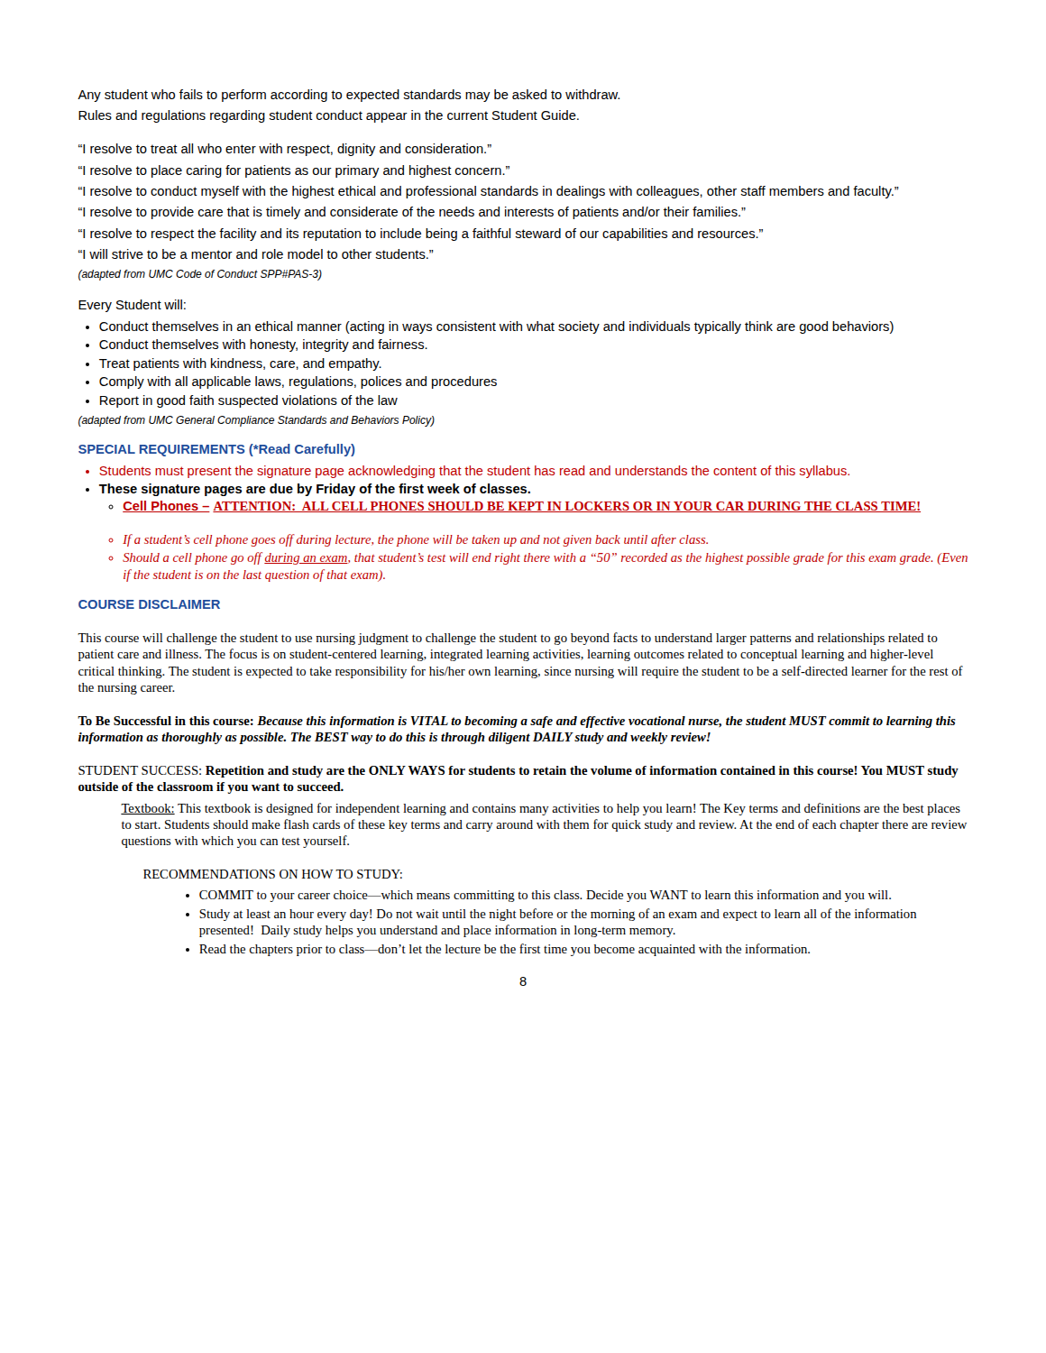Any student who fails to perform according to expected standards may be asked to withdraw.
Rules and regulations regarding student conduct appear in the current Student Guide.
“I resolve to treat all who enter with respect, dignity and consideration.”
“I resolve to place caring for patients as our primary and highest concern.”
“I resolve to conduct myself with the highest ethical and professional standards in dealings with colleagues, other staff members and faculty.”
“I resolve to provide care that is timely and considerate of the needs and interests of patients and/or their families.”
“I resolve to respect the facility and its reputation to include being a faithful steward of our capabilities and resources.”
“I will strive to be a mentor and role model to other students.”
(adapted from UMC Code of Conduct SPP#PAS-3)
Every Student will:
Conduct themselves in an ethical manner (acting in ways consistent with what society and individuals typically think are good behaviors)
Conduct themselves with honesty, integrity and fairness.
Treat patients with kindness, care, and empathy.
Comply with all applicable laws, regulations, polices and procedures
Report in good faith suspected violations of the law
(adapted from UMC General Compliance Standards and Behaviors Policy)
SPECIAL REQUIREMENTS (*Read Carefully)
Students must present the signature page acknowledging that the student has read and understands the content of this syllabus.
These signature pages are due by Friday of the first week of classes.
Cell Phones – ATTENTION: ALL CELL PHONES SHOULD BE KEPT IN LOCKERS OR IN YOUR CAR DURING THE CLASS TIME!
If a student’s cell phone goes off during lecture, the phone will be taken up and not given back until after class.
Should a cell phone go off during an exam, that student’s test will end right there with a “50” recorded as the highest possible grade for this exam grade. (Even if the student is on the last question of that exam).
COURSE DISCLAIMER
This course will challenge the student to use nursing judgment to challenge the student to go beyond facts to understand larger patterns and relationships related to patient care and illness. The focus is on student-centered learning, integrated learning activities, learning outcomes related to conceptual learning and higher-level critical thinking. The student is expected to take responsibility for his/her own learning, since nursing will require the student to be a self-directed learner for the rest of the nursing career.
To Be Successful in this course: Because this information is VITAL to becoming a safe and effective vocational nurse, the student MUST commit to learning this information as thoroughly as possible. The BEST way to do this is through diligent DAILY study and weekly review!
STUDENT SUCCESS: Repetition and study are the ONLY WAYS for students to retain the volume of information contained in this course! You MUST study outside of the classroom if you want to succeed.
Textbook: This textbook is designed for independent learning and contains many activities to help you learn! The Key terms and definitions are the best places to start. Students should make flash cards of these key terms and carry around with them for quick study and review. At the end of each chapter there are review questions with which you can test yourself.
RECOMMENDATIONS ON HOW TO STUDY:
COMMIT to your career choice—which means committing to this class. Decide you WANT to learn this information and you will.
Study at least an hour every day! Do not wait until the night before or the morning of an exam and expect to learn all of the information presented! Daily study helps you understand and place information in long-term memory.
Read the chapters prior to class—don’t let the lecture be the first time you become acquainted with the information.
8